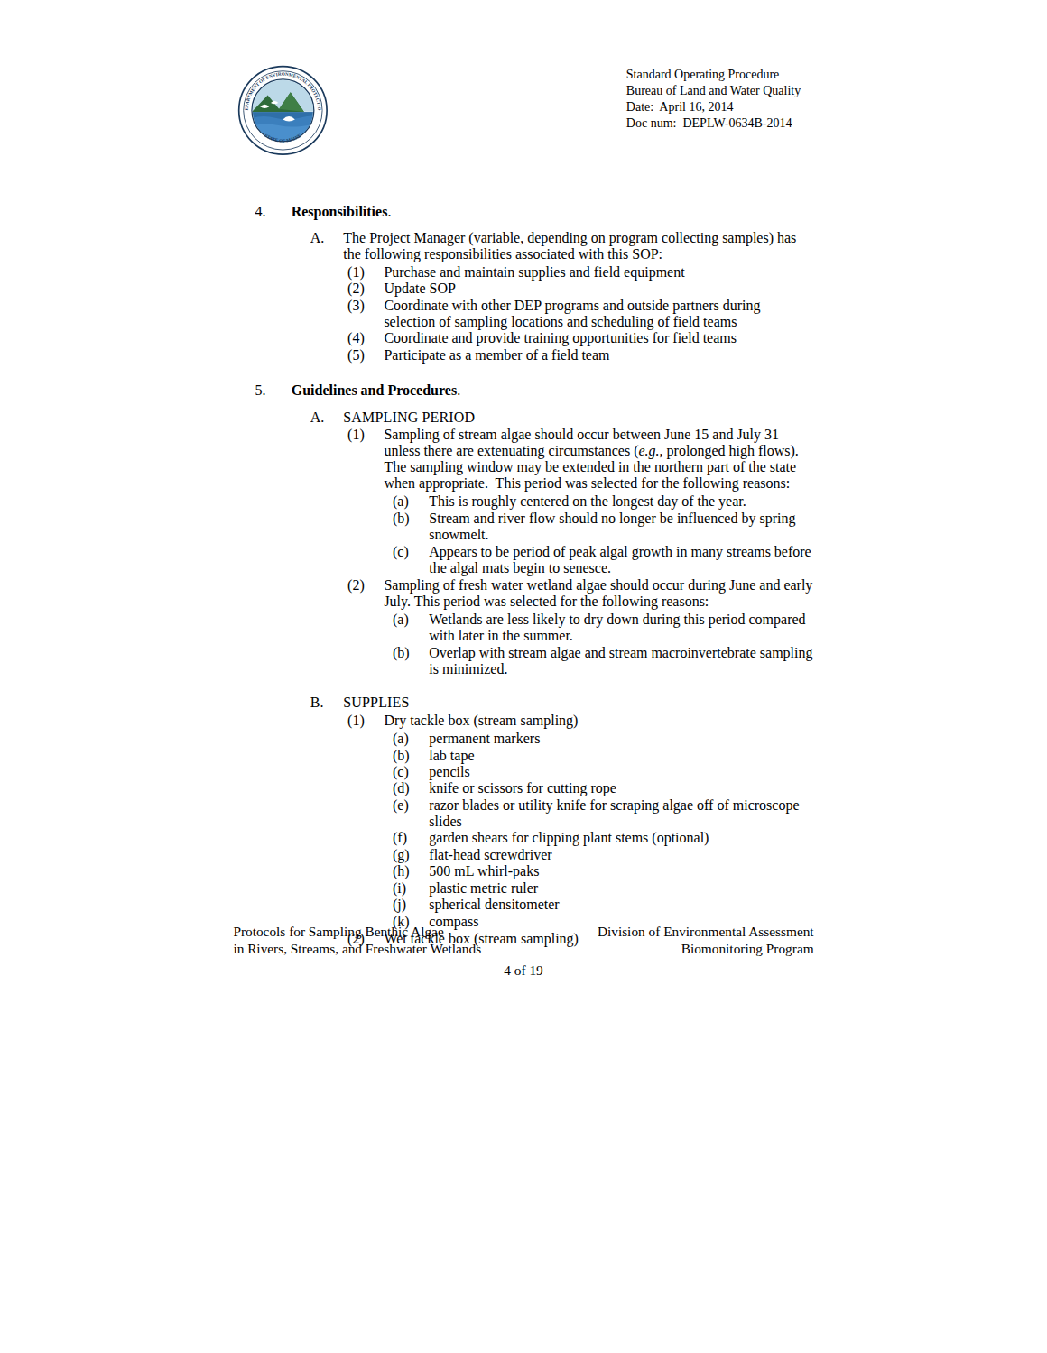DEPARTMENT OF ENVIRONMENTAL PROTECTION STATE OF MAINE
Standard Operating Procedure
Bureau of Land and Water Quality
Date: April 16, 2014
Doc num: DEPLW-0634B-2014
4. Responsibilities.
A. The Project Manager (variable, depending on program collecting samples) has the following responsibilities associated with this SOP:
(1) Purchase and maintain supplies and field equipment
(2) Update SOP
(3) Coordinate with other DEP programs and outside partners during selection of sampling locations and scheduling of field teams
(4) Coordinate and provide training opportunities for field teams
(5) Participate as a member of a field team
5. Guidelines and Procedures.
A. SAMPLING PERIOD
(1) Sampling of stream algae should occur between June 15 and July 31 unless there are extenuating circumstances (e.g., prolonged high flows). The sampling window may be extended in the northern part of the state when appropriate. This period was selected for the following reasons:
(a) This is roughly centered on the longest day of the year.
(b) Stream and river flow should no longer be influenced by spring snowmelt.
(c) Appears to be period of peak algal growth in many streams before the algal mats begin to senesce.
(2) Sampling of fresh water wetland algae should occur during June and early July. This period was selected for the following reasons:
(a) Wetlands are less likely to dry down during this period compared with later in the summer.
(b) Overlap with stream algae and stream macroinvertebrate sampling is minimized.
B. SUPPLIES
(1) Dry tackle box (stream sampling)
(a) permanent markers
(b) lab tape
(c) pencils
(d) knife or scissors for cutting rope
(e) razor blades or utility knife for scraping algae off of microscope slides
(f) garden shears for clipping plant stems (optional)
(g) flat-head screwdriver
(h) 500 mL whirl-paks
(i) plastic metric ruler
(j) spherical densitometer
(k) compass
(2) Wet tackle box (stream sampling)
Protocols for Sampling Benthic Algae
in Rivers, Streams, and Freshwater Wetlands
Division of Environmental Assessment
Biomonitoring Program
4 of 19